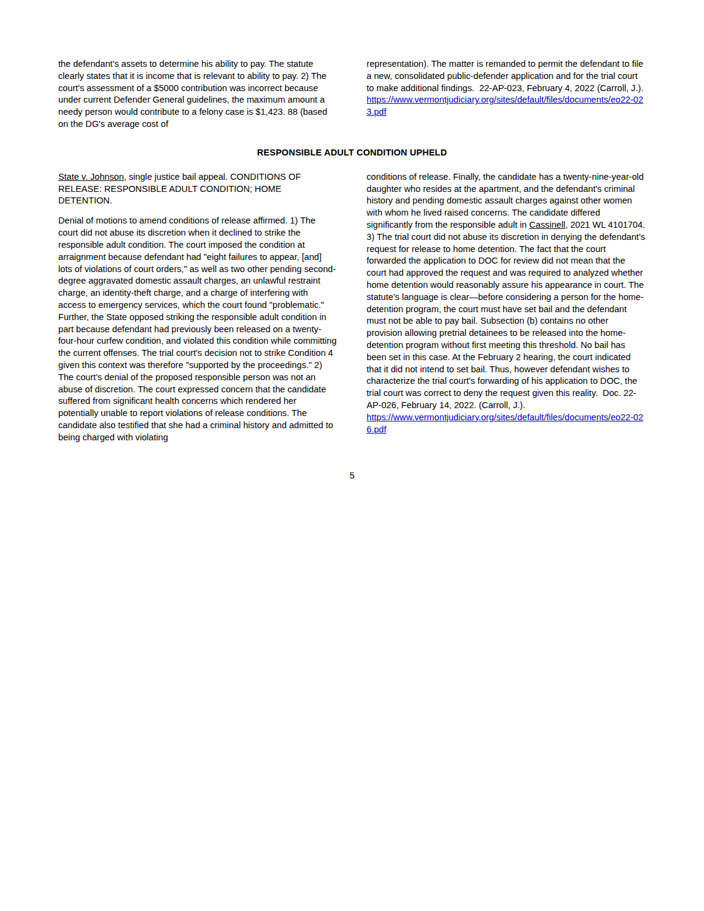the defendant's assets to determine his ability to pay. The statute clearly states that it is income that is relevant to ability to pay. 2) The court's assessment of a $5000 contribution was incorrect because under current Defender General guidelines, the maximum amount a needy person would contribute to a felony case is $1,423. 88 (based on the DG's average cost of
representation). The matter is remanded to permit the defendant to file a new, consolidated public-defender application and for the trial court to make additional findings. 22-AP-023, February 4, 2022 (Carroll, J.).
https://www.vermontjudiciary.org/sites/default/files/documents/eo22-023.pdf
Responsible Adult Condition Upheld
State v. Johnson, single justice bail appeal. CONDITIONS OF RELEASE: RESPONSIBLE ADULT CONDITION; HOME DETENTION.
Denial of motions to amend conditions of release affirmed. 1) The court did not abuse its discretion when it declined to strike the responsible adult condition. The court imposed the condition at arraignment because defendant had "eight failures to appear, [and] lots of violations of court orders," as well as two other pending second-degree aggravated domestic assault charges, an unlawful restraint charge, an identity-theft charge, and a charge of interfering with access to emergency services, which the court found "problematic." Further, the State opposed striking the responsible adult condition in part because defendant had previously been released on a twenty-four-hour curfew condition, and violated this condition while committing the current offenses. The trial court's decision not to strike Condition 4 given this context was therefore "supported by the proceedings." 2) The court's denial of the proposed responsible person was not an abuse of discretion. The court expressed concern that the candidate suffered from significant health concerns which rendered her potentially unable to report violations of release conditions. The candidate also testified that she had a criminal history and admitted to being charged with violating
conditions of release. Finally, the candidate has a twenty-nine-year-old daughter who resides at the apartment, and the defendant's criminal history and pending domestic assault charges against other women with whom he lived raised concerns. The candidate differed significantly from the responsible adult in Cassinell, 2021 WL 4101704. 3) The trial court did not abuse its discretion in denying the defendant's request for release to home detention. The fact that the court forwarded the application to DOC for review did not mean that the court had approved the request and was required to analyzed whether home detention would reasonably assure his appearance in court. The statute's language is clear—before considering a person for the home-detention program, the court must have set bail and the defendant must not be able to pay bail. Subsection (b) contains no other provision allowing pretrial detainees to be released into the home-detention program without first meeting this threshold. No bail has been set in this case. At the February 2 hearing, the court indicated that it did not intend to set bail. Thus, however defendant wishes to characterize the trial court's forwarding of his application to DOC, the trial court was correct to deny the request given this reality. Doc. 22-AP-026, February 14, 2022. (Carroll, J.).
https://www.vermontjudiciary.org/sites/default/files/documents/eo22-026.pdf
5